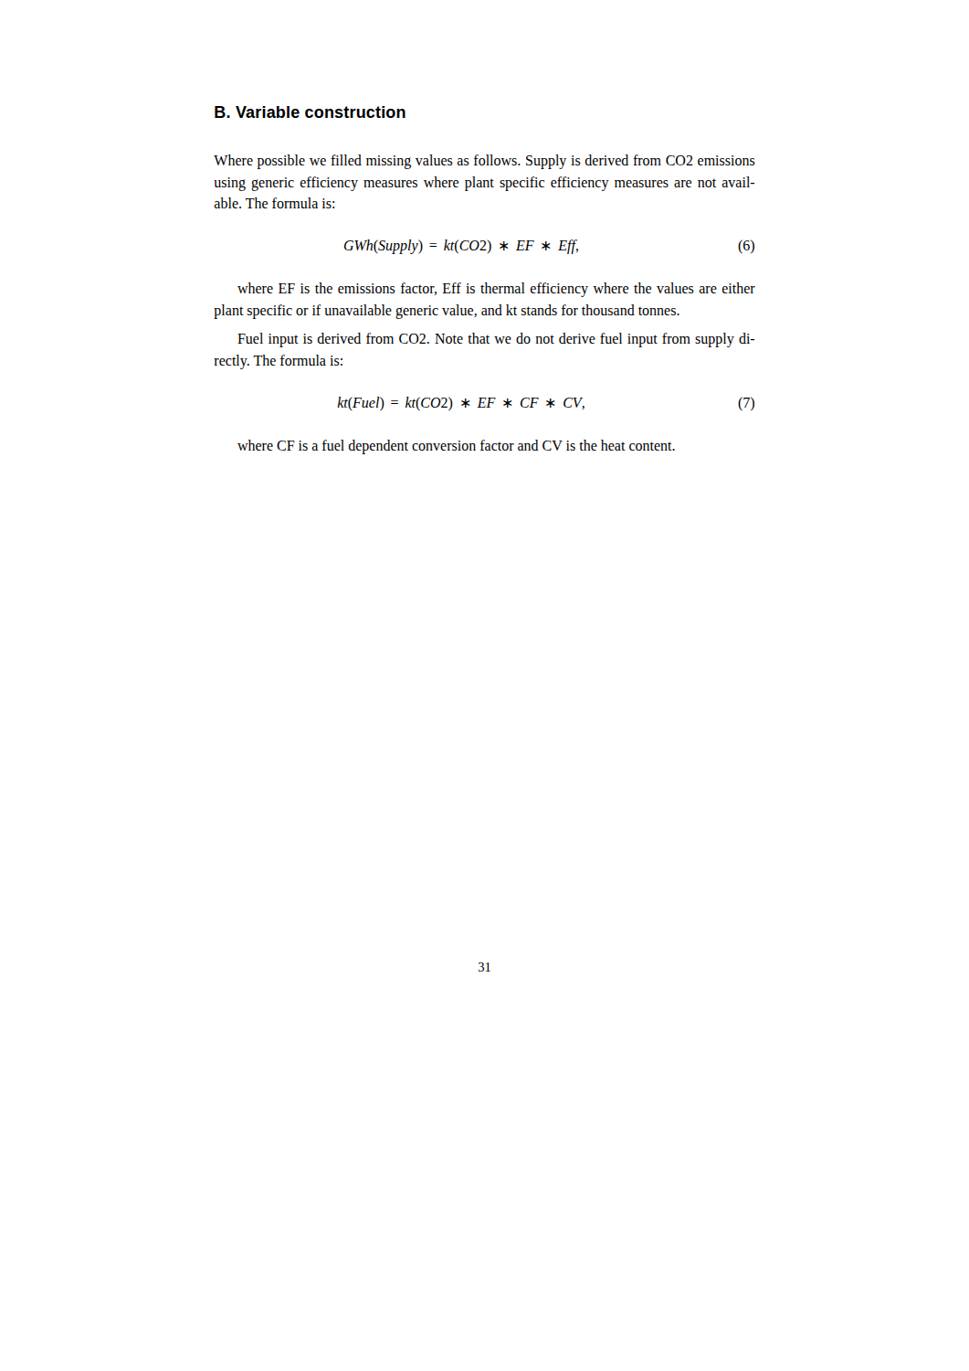B. Variable construction
Where possible we filled missing values as follows. Supply is derived from CO2 emissions using generic efficiency measures where plant specific efficiency measures are not available. The formula is:
GWh(Supply) = kt(CO2) ∗ EF ∗ Eff,
(6)
where EF is the emissions factor, Eff is thermal efficiency where the values are either plant specific or if unavailable generic value, and kt stands for thousand tonnes.
Fuel input is derived from CO2. Note that we do not derive fuel input from supply directly. The formula is:
kt(Fuel) = kt(CO2) ∗ EF ∗ CF ∗ CV,
(7)
where CF is a fuel dependent conversion factor and CV is the heat content.
31